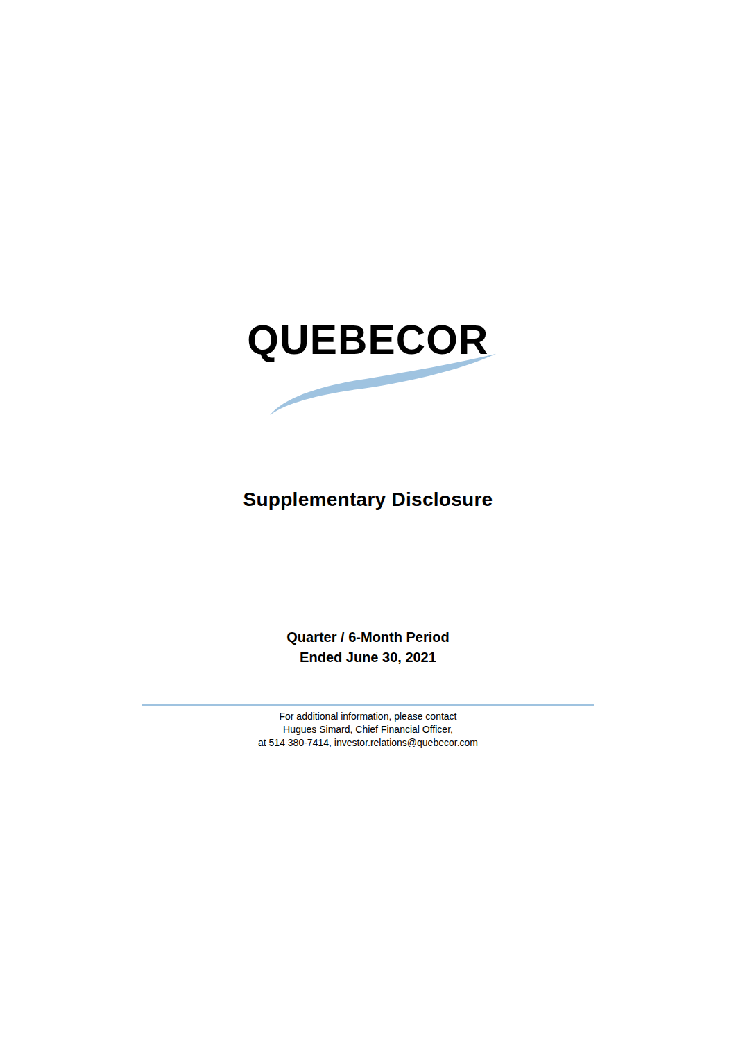QUEBECOR
Supplementary Disclosure
Quarter / 6-Month Period
Ended June 30, 2021
For additional information, please contact
Hugues Simard, Chief Financial Officer,
at 514 380-7414, investor.relations@quebecor.com